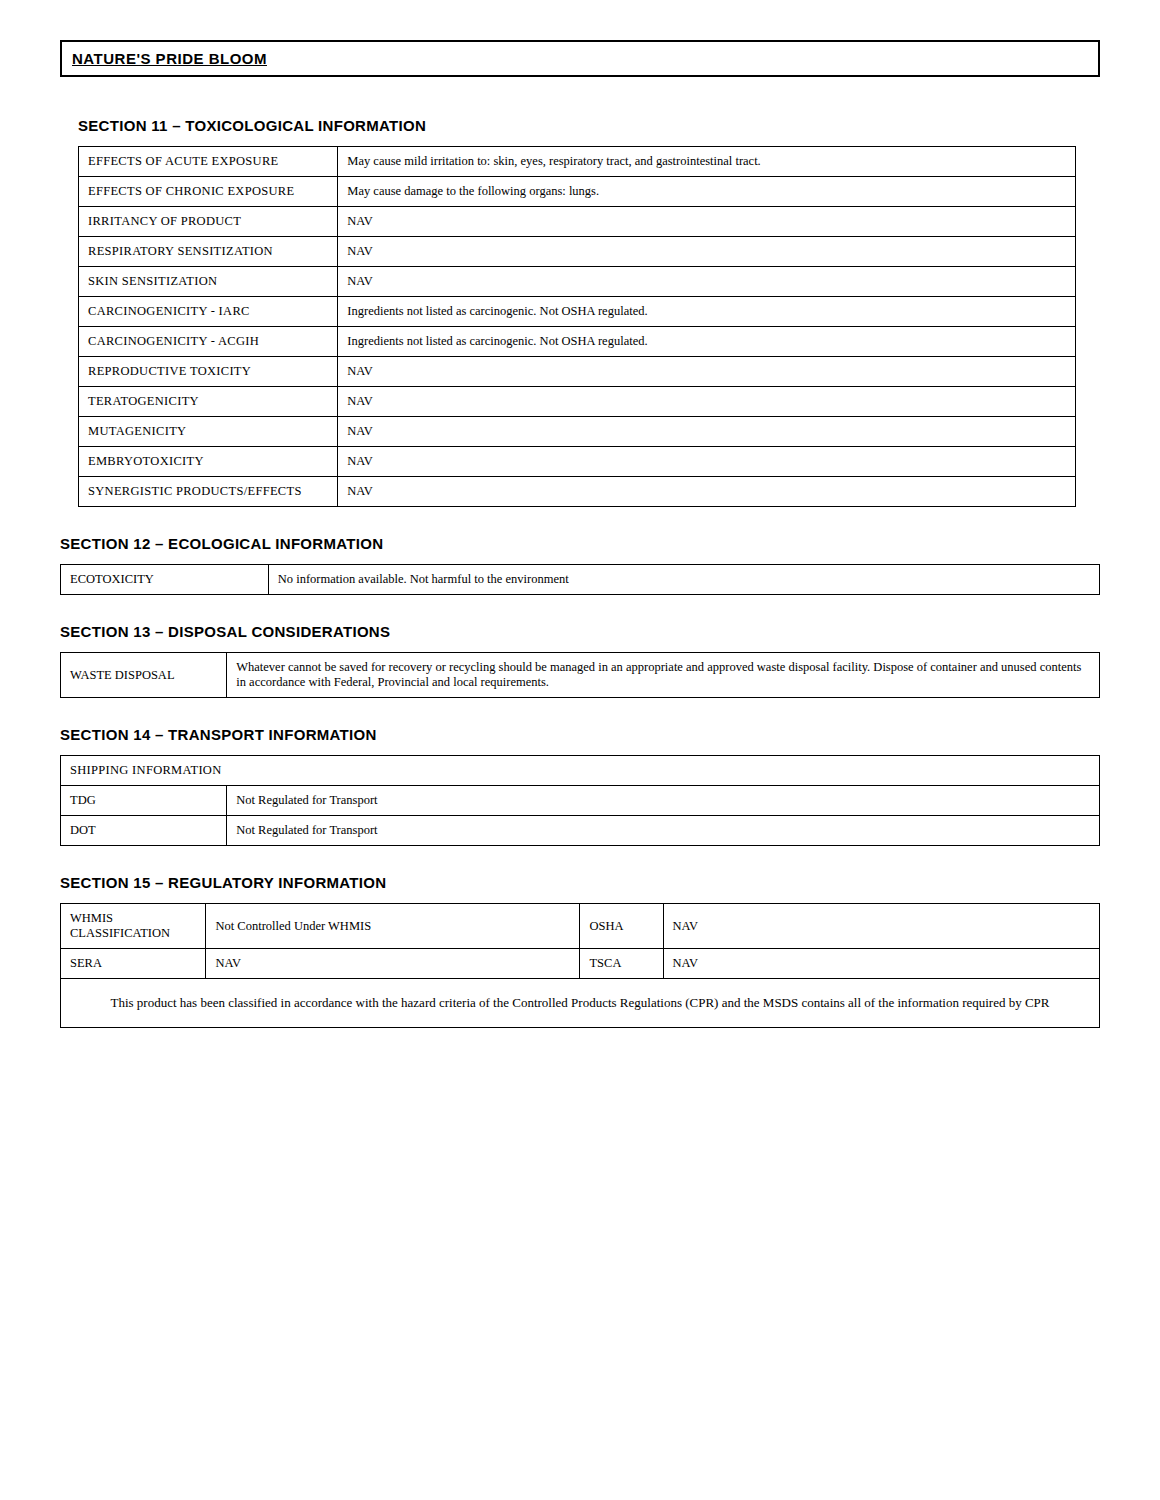NATURE'S PRIDE BLOOM
SECTION 11 – TOXICOLOGICAL INFORMATION
| Effects of Acute Exposure | May cause mild irritation to: skin, eyes, respiratory tract, and gastrointestinal tract. |
| Effects of Chronic Exposure | May cause damage to the following organs: lungs. |
| Irritancy of Product | NAV |
| Respiratory Sensitization | NAV |
| Skin Sensitization | NAV |
| Carcinogenicity - IARC | Ingredients not listed as carcinogenic. Not OSHA regulated. |
| Carcinogenicity - ACGIH | Ingredients not listed as carcinogenic. Not OSHA regulated. |
| Reproductive Toxicity | NAV |
| Teratogenicity | NAV |
| Mutagenicity | NAV |
| Embryotoxicity | NAV |
| Synergistic Products/Effects | NAV |
SECTION 12 – ECOLOGICAL INFORMATION
| Ecotoxicity | No information available. Not harmful to the environment |
SECTION 13 – DISPOSAL CONSIDERATIONS
| Waste Disposal | Whatever cannot be saved for recovery or recycling should be managed in an appropriate and approved waste disposal facility. Dispose of container and unused contents in accordance with Federal, Provincial and local requirements. |
SECTION 14 – TRANSPORT INFORMATION
| Shipping Information |
| TDG | Not Regulated for Transport |
| DOT | Not Regulated for Transport |
SECTION 15 – REGULATORY INFORMATION
| WHMIS Classification | Not Controlled Under WHMIS | OSHA | NAV |
| SERA | NAV | TSCA | NAV |
| This product has been classified in accordance with the hazard criteria of the Controlled Products Regulations (CPR) and the MSDS contains all of the information required by CPR |